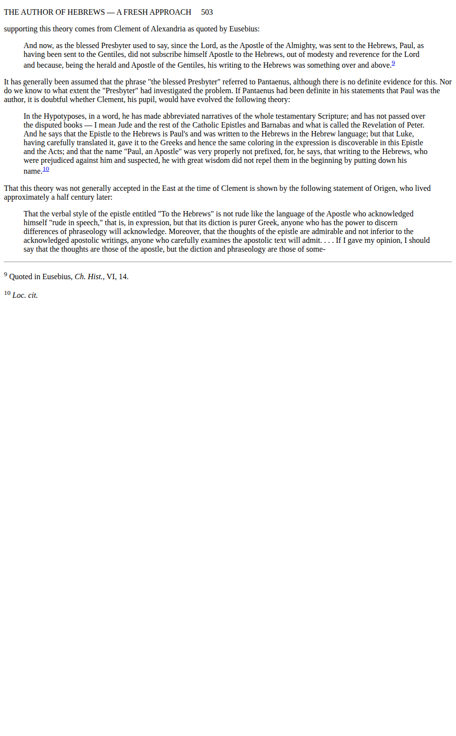THE AUTHOR OF HEBREWS — A FRESH APPROACH 503
supporting this theory comes from Clement of Alexandria as quoted by Eusebius:
And now, as the blessed Presbyter used to say, since the Lord, as the Apostle of the Almighty, was sent to the Hebrews, Paul, as having been sent to the Gentiles, did not subscribe himself Apostle to the Hebrews, out of modesty and reverence for the Lord and because, being the herald and Apostle of the Gentiles, his writing to the Hebrews was something over and above.9
It has generally been assumed that the phrase "the blessed Presbyter" referred to Pantaenus, although there is no definite evidence for this. Nor do we know to what extent the "Presbyter" had investigated the problem. If Pantaenus had been definite in his statements that Paul was the author, it is doubtful whether Clement, his pupil, would have evolved the following theory:
In the Hypotyposes, in a word, he has made abbreviated narratives of the whole testamentary Scripture; and has not passed over the disputed books — I mean Jude and the rest of the Catholic Epistles and Barnabas and what is called the Revelation of Peter. And he says that the Epistle to the Hebrews is Paul's and was written to the Hebrews in the Hebrew language; but that Luke, having carefully translated it, gave it to the Greeks and hence the same coloring in the expression is discoverable in this Epistle and the Acts; and that the name "Paul, an Apostle" was very properly not prefixed, for, he says, that writing to the Hebrews, who were prejudiced against him and suspected, he with great wisdom did not repel them in the beginning by putting down his name.10
That this theory was not generally accepted in the East at the time of Clement is shown by the following statement of Origen, who lived approximately a half century later:
That the verbal style of the epistle entitled "To the Hebrews" is not rude like the language of the Apostle who acknowledged himself "rude in speech," that is, in expression, but that its diction is purer Greek, anyone who has the power to discern differences of phraseology will acknowledge. Moreover, that the thoughts of the epistle are admirable and not inferior to the acknowledged apostolic writings, anyone who carefully examines the apostolic text will admit. . . . If I gave my opinion, I should say that the thoughts are those of the apostle, but the diction and phraseology are those of some-
9 Quoted in Eusebius, Ch. Hist., VI, 14.
10 Loc. cit.